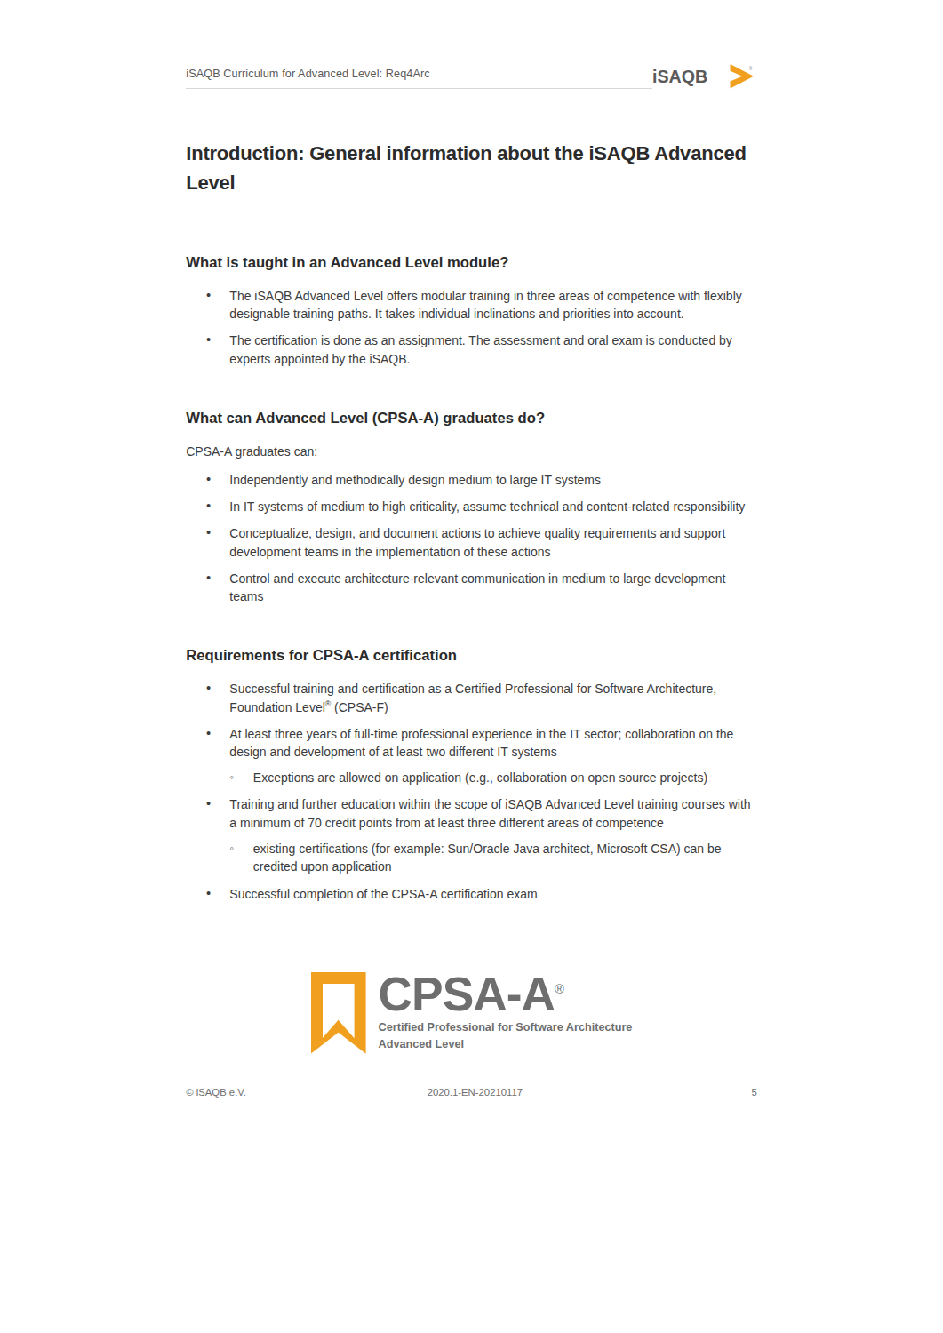iSAQB Curriculum for Advanced Level: Req4Arc
iSAQB ®
Introduction: General information about the iSAQB Advanced Level
What is taught in an Advanced Level module?
The iSAQB Advanced Level offers modular training in three areas of competence with flexibly designable training paths. It takes individual inclinations and priorities into account.
The certification is done as an assignment. The assessment and oral exam is conducted by experts appointed by the iSAQB.
What can Advanced Level (CPSA-A) graduates do?
CPSA-A graduates can:
Independently and methodically design medium to large IT systems
In IT systems of medium to high criticality, assume technical and content-related responsibility
Conceptualize, design, and document actions to achieve quality requirements and support development teams in the implementation of these actions
Control and execute architecture-relevant communication in medium to large development teams
Requirements for CPSA-A certification
Successful training and certification as a Certified Professional for Software Architecture, Foundation Level® (CPSA-F)
At least three years of full-time professional experience in the IT sector; collaboration on the design and development of at least two different IT systems
Exceptions are allowed on application (e.g., collaboration on open source projects)
Training and further education within the scope of iSAQB Advanced Level training courses with a minimum of 70 credit points from at least three different areas of competence
existing certifications (for example: Sun/Oracle Java architect, Microsoft CSA) can be credited upon application
Successful completion of the CPSA-A certification exam
CPSA-A®
Certified Professional for Software Architecture
Advanced Level
© iSAQB e.V.
2020.1-EN-20210117
5